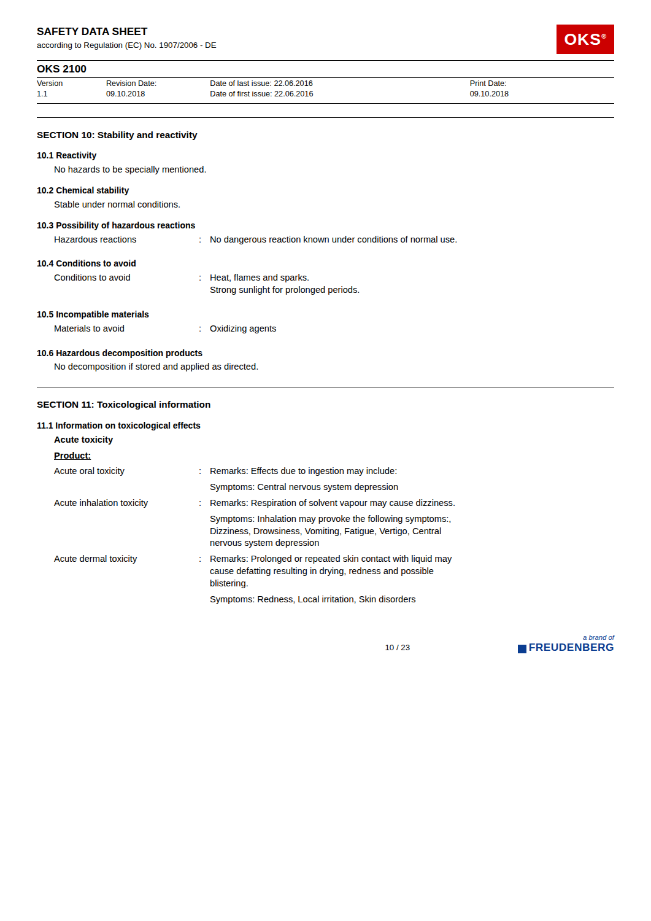SAFETY DATA SHEET
according to Regulation (EC) No. 1907/2006 - DE
OKS®
OKS 2100
| Version 1.1 | Revision Date: 09.10.2018 | Date of last issue: 22.06.2016 Date of first issue: 22.06.2016 | Print Date: 09.10.2018 |
SECTION 10: Stability and reactivity
10.1 Reactivity
No hazards to be specially mentioned.
10.2 Chemical stability
Stable under normal conditions.
10.3 Possibility of hazardous reactions
| Hazardous reactions | : | No dangerous reaction known under conditions of normal use. |
10.4 Conditions to avoid
| Conditions to avoid | : | Heat, flames and sparks. Strong sunlight for prolonged periods. |
10.5 Incompatible materials
| Materials to avoid | : | Oxidizing agents |
10.6 Hazardous decomposition products
No decomposition if stored and applied as directed.
SECTION 11: Toxicological information
11.1 Information on toxicological effects
Acute toxicity
Product:
| Acute oral toxicity | : | Remarks: Effects due to ingestion may include: |
| | | Symptoms: Central nervous system depression |
| Acute inhalation toxicity | : | Remarks: Respiration of solvent vapour may cause dizziness. |
| | | Symptoms: Inhalation may provoke the following symptoms:, Dizziness, Drowsiness, Vomiting, Fatigue, Vertigo, Central nervous system depression |
| Acute dermal toxicity | : | Remarks: Prolonged or repeated skin contact with liquid may cause defatting resulting in drying, redness and possible blistering. |
| | | Symptoms: Redness, Local irritation, Skin disorders |
10 / 23
a brand of
FREUDENBERG